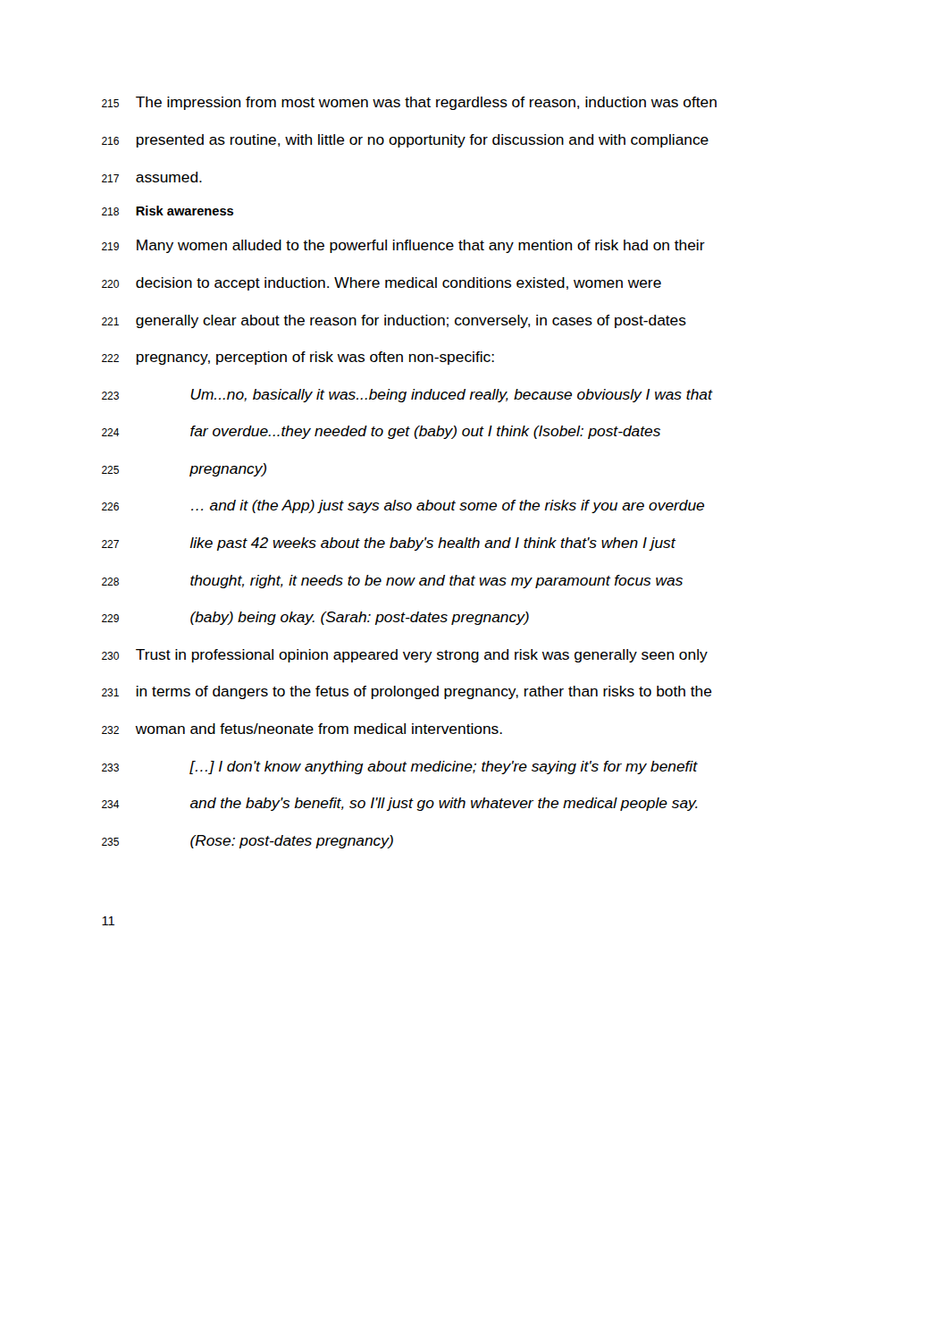215 The impression from most women was that regardless of reason, induction was often
216 presented as routine, with little or no opportunity for discussion and with compliance
217 assumed.
218 Risk awareness
219 Many women alluded to the powerful influence that any mention of risk had on their
220 decision to accept induction. Where medical conditions existed, women were
221 generally clear about the reason for induction; conversely, in cases of post-dates
222 pregnancy, perception of risk was often non-specific:
223 Um...no, basically it was...being induced really, because obviously I was that
224 far overdue...they needed to get (baby) out I think (Isobel: post-dates
225 pregnancy)
226… and it (the App) just says also about some of the risks if you are overdue
227 like past 42 weeks about the baby's health and I think that's when I just
228 thought, right, it needs to be now and that was my paramount focus was
229(baby) being okay. (Sarah: post-dates pregnancy)
230 Trust in professional opinion appeared very strong and risk was generally seen only
231 in terms of dangers to the fetus of prolonged pregnancy, rather than risks to both the
232 woman and fetus/neonate from medical interventions.
233[…] I don't know anything about medicine; they're saying it's for my benefit
234 and the baby's benefit, so I'll just go with whatever the medical people say.
235(Rose: post-dates pregnancy)
11